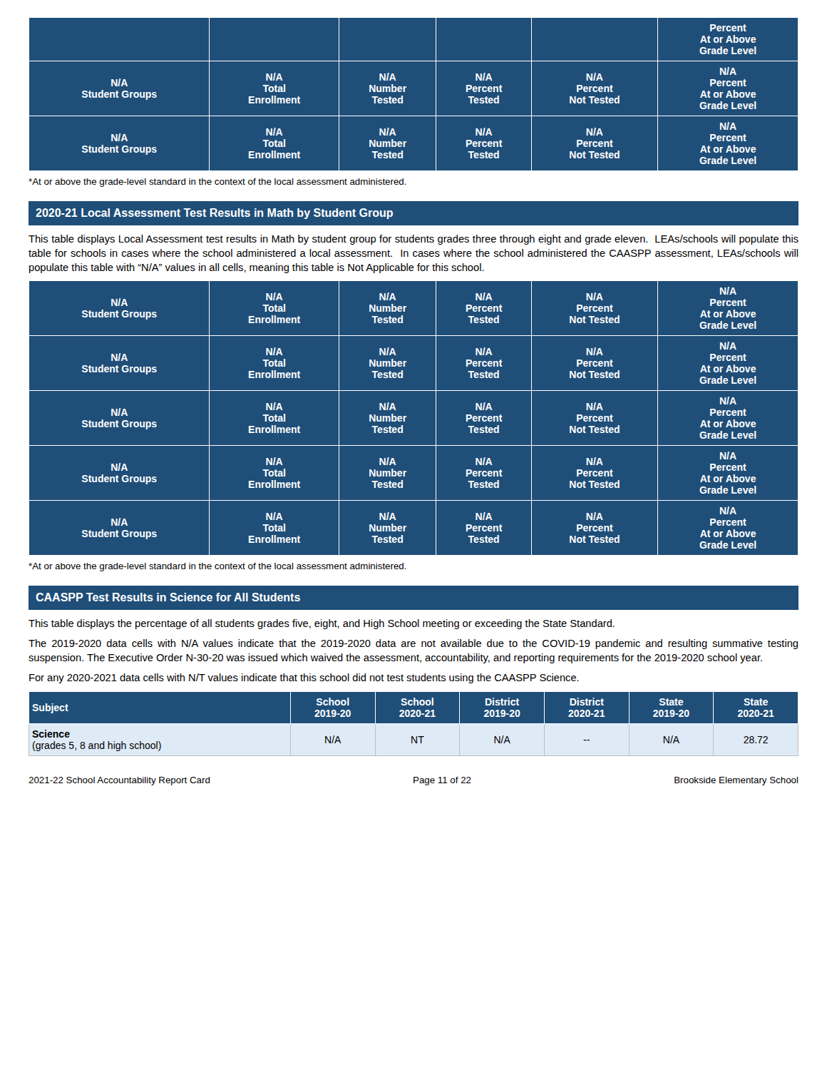| | | | | | Percent At or Above Grade Level |
| N/A Student Groups | N/A Total Enrollment | N/A Number Tested | N/A Percent Tested | N/A Percent Not Tested | N/A Percent At or Above Grade Level |
| N/A Student Groups | N/A Total Enrollment | N/A Number Tested | N/A Percent Tested | N/A Percent Not Tested | N/A Percent At or Above Grade Level |
*At or above the grade-level standard in the context of the local assessment administered.
2020-21 Local Assessment Test Results in Math by Student Group
This table displays Local Assessment test results in Math by student group for students grades three through eight and grade eleven. LEAs/schools will populate this table for schools in cases where the school administered a local assessment. In cases where the school administered the CAASPP assessment, LEAs/schools will populate this table with “N/A” values in all cells, meaning this table is Not Applicable for this school.
| N/A Student Groups | N/A Total Enrollment | N/A Number Tested | N/A Percent Tested | N/A Percent Not Tested | N/A Percent At or Above Grade Level |
| N/A Student Groups | N/A Total Enrollment | N/A Number Tested | N/A Percent Tested | N/A Percent Not Tested | N/A Percent At or Above Grade Level |
| N/A Student Groups | N/A Total Enrollment | N/A Number Tested | N/A Percent Tested | N/A Percent Not Tested | N/A Percent At or Above Grade Level |
| N/A Student Groups | N/A Total Enrollment | N/A Number Tested | N/A Percent Tested | N/A Percent Not Tested | N/A Percent At or Above Grade Level |
| N/A Student Groups | N/A Total Enrollment | N/A Number Tested | N/A Percent Tested | N/A Percent Not Tested | N/A Percent At or Above Grade Level |
*At or above the grade-level standard in the context of the local assessment administered.
CAASPP Test Results in Science for All Students
This table displays the percentage of all students grades five, eight, and High School meeting or exceeding the State Standard.
The 2019-2020 data cells with N/A values indicate that the 2019-2020 data are not available due to the COVID-19 pandemic and resulting summative testing suspension. The Executive Order N-30-20 was issued which waived the assessment, accountability, and reporting requirements for the 2019-2020 school year.
For any 2020-2021 data cells with N/T values indicate that this school did not test students using the CAASPP Science.
| Subject | School 2019-20 | School 2020-21 | District 2019-20 | District 2020-21 | State 2019-20 | State 2020-21 |
| --- | --- | --- | --- | --- | --- | --- |
| Science (grades 5, 8 and high school) | N/A | NT | N/A | -- | N/A | 28.72 |
2021-22 School Accountability Report Card
Page 11 of 22
Brookside Elementary School